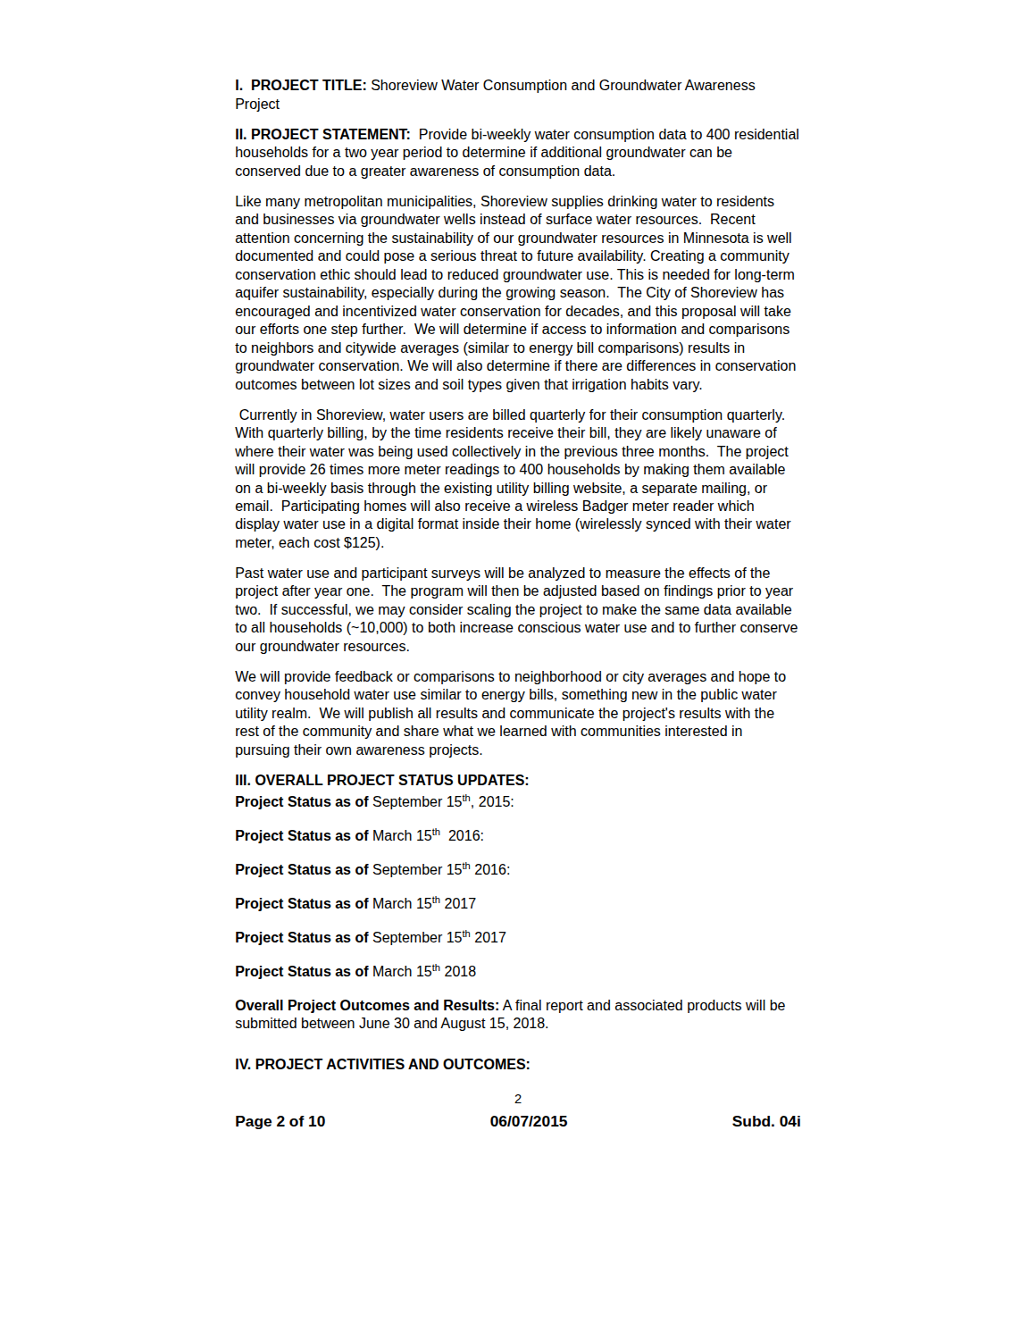I. PROJECT TITLE: Shoreview Water Consumption and Groundwater Awareness Project
II. PROJECT STATEMENT: Provide bi-weekly water consumption data to 400 residential households for a two year period to determine if additional groundwater can be conserved due to a greater awareness of consumption data.
Like many metropolitan municipalities, Shoreview supplies drinking water to residents and businesses via groundwater wells instead of surface water resources. Recent attention concerning the sustainability of our groundwater resources in Minnesota is well documented and could pose a serious threat to future availability. Creating a community conservation ethic should lead to reduced groundwater use. This is needed for long-term aquifer sustainability, especially during the growing season. The City of Shoreview has encouraged and incentivized water conservation for decades, and this proposal will take our efforts one step further. We will determine if access to information and comparisons to neighbors and citywide averages (similar to energy bill comparisons) results in groundwater conservation. We will also determine if there are differences in conservation outcomes between lot sizes and soil types given that irrigation habits vary.
Currently in Shoreview, water users are billed quarterly for their consumption quarterly. With quarterly billing, by the time residents receive their bill, they are likely unaware of where their water was being used collectively in the previous three months. The project will provide 26 times more meter readings to 400 households by making them available on a bi-weekly basis through the existing utility billing website, a separate mailing, or email. Participating homes will also receive a wireless Badger meter reader which display water use in a digital format inside their home (wirelessly synced with their water meter, each cost $125).
Past water use and participant surveys will be analyzed to measure the effects of the project after year one. The program will then be adjusted based on findings prior to year two. If successful, we may consider scaling the project to make the same data available to all households (~10,000) to both increase conscious water use and to further conserve our groundwater resources.
We will provide feedback or comparisons to neighborhood or city averages and hope to convey household water use similar to energy bills, something new in the public water utility realm. We will publish all results and communicate the project's results with the rest of the community and share what we learned with communities interested in pursuing their own awareness projects.
III. OVERALL PROJECT STATUS UPDATES:
Project Status as of September 15th, 2015:
Project Status as of March 15th 2016:
Project Status as of September 15th 2016:
Project Status as of March 15th 2017
Project Status as of September 15th 2017
Project Status as of March 15th 2018
Overall Project Outcomes and Results: A final report and associated products will be submitted between June 30 and August 15, 2018.
IV. PROJECT ACTIVITIES AND OUTCOMES:
2
Page 2 of 10 06/07/2015 Subd. 04i